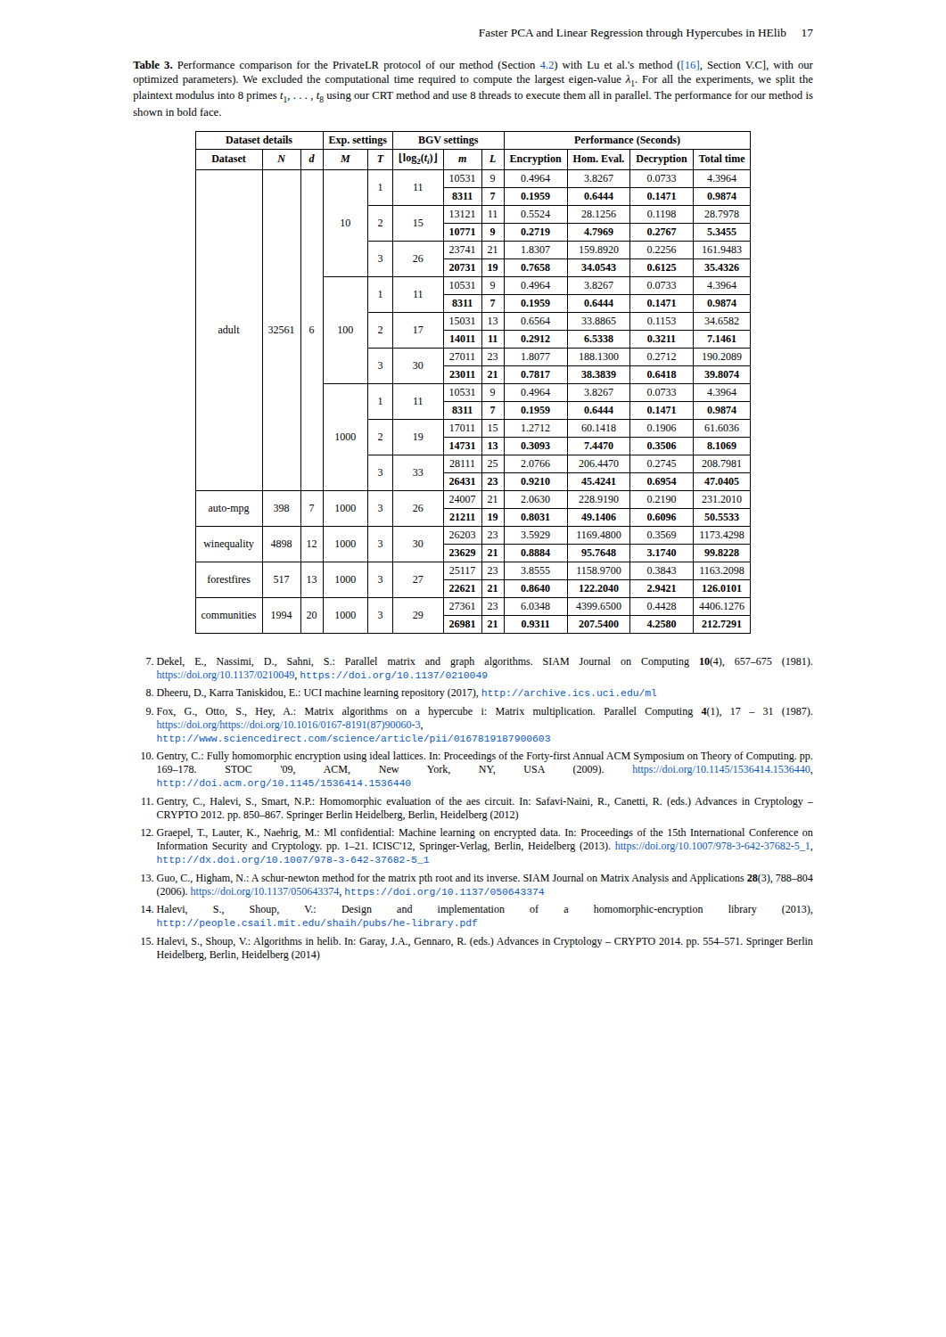Faster PCA and Linear Regression through Hypercubes in HElib 17
Table 3. Performance comparison for the PrivateLR protocol of our method (Section 4.2) with Lu et al.'s method ([16], Section V.C], with our optimized parameters). We excluded the computational time required to compute the largest eigen-value λ1. For all the experiments, we split the plaintext modulus into 8 primes t1, . . . , t8 using our CRT method and use 8 threads to execute them all in parallel. The performance for our method is shown in bold face.
| Dataset details | Exp. settings | BGV settings | Performance (Seconds) |
| --- | --- | --- | --- |
| Dataset | N | d | M | T | ⌊log 2 ( t i )⌋ | m | L | Encryption | Hom. Eval. | Decryption | Total time |
| adult | 32561 | 6 | 10 | 1 | 11 | 10531 | 9 | 0.4964 | 3.8267 | 0.0733 | 4.3964 |
| 8311 | 7 | 0.1959 | 0.6444 | 0.1471 | 0.9874 |
| 2 | 15 | 13121 | 11 | 0.5524 | 28.1256 | 0.1198 | 28.7978 |
| 10771 | 9 | 0.2719 | 4.7969 | 0.2767 | 5.3455 |
| 3 | 26 | 23741 | 21 | 1.8307 | 159.8920 | 0.2256 | 161.9483 |
| 20731 | 19 | 0.7658 | 34.0543 | 0.6125 | 35.4326 |
| 100 | 1 | 11 | 10531 | 9 | 0.4964 | 3.8267 | 0.0733 | 4.3964 |
| 8311 | 7 | 0.1959 | 0.6444 | 0.1471 | 0.9874 |
| 2 | 17 | 15031 | 13 | 0.6564 | 33.8865 | 0.1153 | 34.6582 |
| 14011 | 11 | 0.2912 | 6.5338 | 0.3211 | 7.1461 |
| 3 | 30 | 27011 | 23 | 1.8077 | 188.1300 | 0.2712 | 190.2089 |
| 23011 | 21 | 0.7817 | 38.3839 | 0.6418 | 39.8074 |
| 1000 | 1 | 11 | 10531 | 9 | 0.4964 | 3.8267 | 0.0733 | 4.3964 |
| 8311 | 7 | 0.1959 | 0.6444 | 0.1471 | 0.9874 |
| 2 | 19 | 17011 | 15 | 1.2712 | 60.1418 | 0.1906 | 61.6036 |
| 14731 | 13 | 0.3093 | 7.4470 | 0.3506 | 8.1069 |
| 3 | 33 | 28111 | 25 | 2.0766 | 206.4470 | 0.2745 | 208.7981 |
| 26431 | 23 | 0.9210 | 45.4241 | 0.6954 | 47.0405 |
| auto-mpg | 398 | 7 | 1000 | 3 | 26 | 24007 | 21 | 2.0630 | 228.9190 | 0.2190 | 231.2010 |
| 21211 | 19 | 0.8031 | 49.1406 | 0.6096 | 50.5533 |
| winequality | 4898 | 12 | 1000 | 3 | 30 | 26203 | 23 | 3.5929 | 1169.4800 | 0.3569 | 1173.4298 |
| 23629 | 21 | 0.8884 | 95.7648 | 3.1740 | 99.8228 |
| forestfires | 517 | 13 | 1000 | 3 | 27 | 25117 | 23 | 3.8555 | 1158.9700 | 0.3843 | 1163.2098 |
| 22621 | 21 | 0.8640 | 122.2040 | 2.9421 | 126.0101 |
| communities | 1994 | 20 | 1000 | 3 | 29 | 27361 | 23 | 6.0348 | 4399.6500 | 0.4428 | 4406.1276 |
| 26981 | 21 | 0.9311 | 207.5400 | 4.2580 | 212.7291 |
Dekel, E., Nassimi, D., Sahni, S.: Parallel matrix and graph algorithms. SIAM Journal on Computing 10(4), 657–675 (1981). https://doi.org/10.1137/0210049, https://doi.org/10.1137/0210049
Dheeru, D., Karra Taniskidou, E.: UCI machine learning repository (2017), http://archive.ics.uci.edu/ml
Fox, G., Otto, S., Hey, A.: Matrix algorithms on a hypercube i: Matrix multiplication. Parallel Computing 4(1), 17 – 31 (1987). https://doi.org/https://doi.org/10.1016/0167-8191(87)90060-3, http://www.sciencedirect.com/science/article/pii/0167819187900603
Gentry, C.: Fully homomorphic encryption using ideal lattices. In: Proceedings of the Forty-first Annual ACM Symposium on Theory of Computing. pp. 169–178. STOC '09, ACM, New York, NY, USA (2009). https://doi.org/10.1145/1536414.1536440, http://doi.acm.org/10.1145/1536414.1536440
Gentry, C., Halevi, S., Smart, N.P.: Homomorphic evaluation of the aes circuit. In: Safavi-Naini, R., Canetti, R. (eds.) Advances in Cryptology – CRYPTO 2012. pp. 850–867. Springer Berlin Heidelberg, Berlin, Heidelberg (2012)
Graepel, T., Lauter, K., Naehrig, M.: Ml confidential: Machine learning on encrypted data. In: Proceedings of the 15th International Conference on Information Security and Cryptology. pp. 1–21. ICISC'12, Springer-Verlag, Berlin, Heidelberg (2013). https://doi.org/10.1007/978-3-642-37682-5_1, http://dx.doi.org/10.1007/978-3-642-37682-5_1
Guo, C., Higham, N.: A schur-newton method for the matrix pth root and its inverse. SIAM Journal on Matrix Analysis and Applications 28(3), 788–804 (2006). https://doi.org/10.1137/050643374, https://doi.org/10.1137/050643374
Halevi, S., Shoup, V.: Design and implementation of a homomorphic-encryption library (2013), http://people.csail.mit.edu/shaih/pubs/he-library.pdf
Halevi, S., Shoup, V.: Algorithms in helib. In: Garay, J.A., Gennaro, R. (eds.) Advances in Cryptology – CRYPTO 2014. pp. 554–571. Springer Berlin Heidelberg, Berlin, Heidelberg (2014)